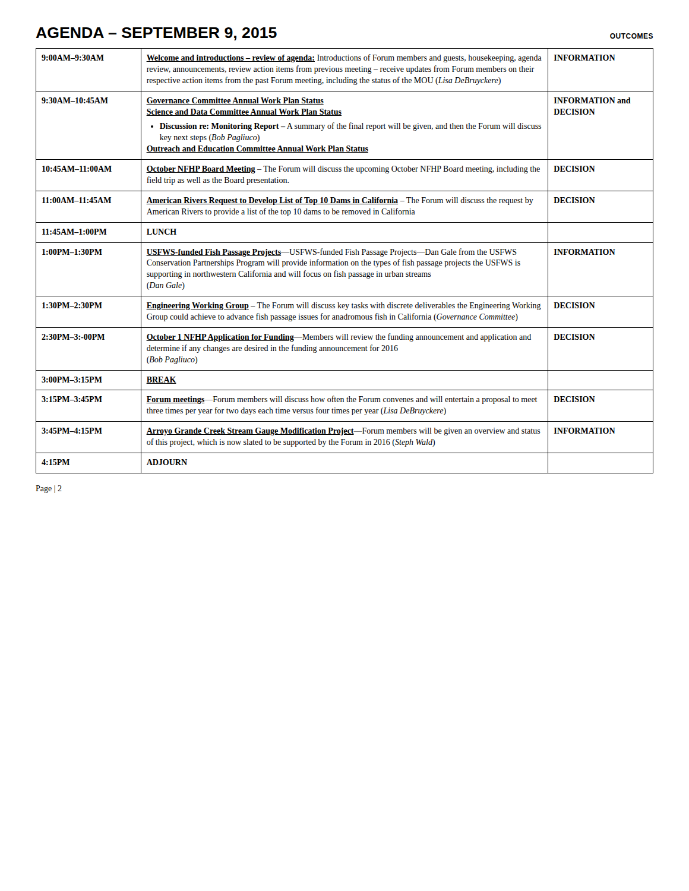AGENDA – SEPTEMBER 9, 2015
OUTCOMES
| 9:00AM–9:30AM | Welcome and introductions – review of agenda: Introductions of Forum members and guests, housekeeping, agenda review, announcements, review action items from previous meeting – receive updates from Forum members on their respective action items from the past Forum meeting, including the status of the MOU ( Lisa DeBruyckere ) | INFORMATION |
| 9:30AM–10:45AM | Governance Committee Annual Work Plan Status Science and Data Committee Annual Work Plan Status Discussion re: Monitoring Report – A summary of the final report will be given, and then the Forum will discuss key next steps ( Bob Pagliuco ) Outreach and Education Committee Annual Work Plan Status | INFORMATION and DECISION |
| 10:45AM–11:00AM | October NFHP Board Meeting – The Forum will discuss the upcoming October NFHP Board meeting, including the field trip as well as the Board presentation. | DECISION |
| 11:00AM–11:45AM | American Rivers Request to Develop List of Top 10 Dams in California – The Forum will discuss the request by American Rivers to provide a list of the top 10 dams to be removed in California | DECISION |
| 11:45AM–1:00PM | LUNCH | |
| 1:00PM–1:30PM | USFWS-funded Fish Passage Projects —USFWS-funded Fish Passage Projects—Dan Gale from the USFWS Conservation Partnerships Program will provide information on the types of fish passage projects the USFWS is supporting in northwestern California and will focus on fish passage in urban streams ( Dan Gale ) | INFORMATION |
| 1:30PM–2:30PM | Engineering Working Group – The Forum will discuss key tasks with discrete deliverables the Engineering Working Group could achieve to advance fish passage issues for anadromous fish in California ( Governance Committee ) | DECISION |
| 2:30PM–3:-00PM | October 1 NFHP Application for Funding —Members will review the funding announcement and application and determine if any changes are desired in the funding announcement for 2016 ( Bob Pagliuco ) | DECISION |
| 3:00PM–3:15PM | BREAK | |
| 3:15PM–3:45PM | Forum meetings —Forum members will discuss how often the Forum convenes and will entertain a proposal to meet three times per year for two days each time versus four times per year ( Lisa DeBruyckere ) | DECISION |
| 3:45PM–4:15PM | Arroyo Grande Creek Stream Gauge Modification Project —Forum members will be given an overview and status of this project, which is now slated to be supported by the Forum in 2016 ( Steph Wald ) | INFORMATION |
| 4:15PM | ADJOURN | |
Page | 2